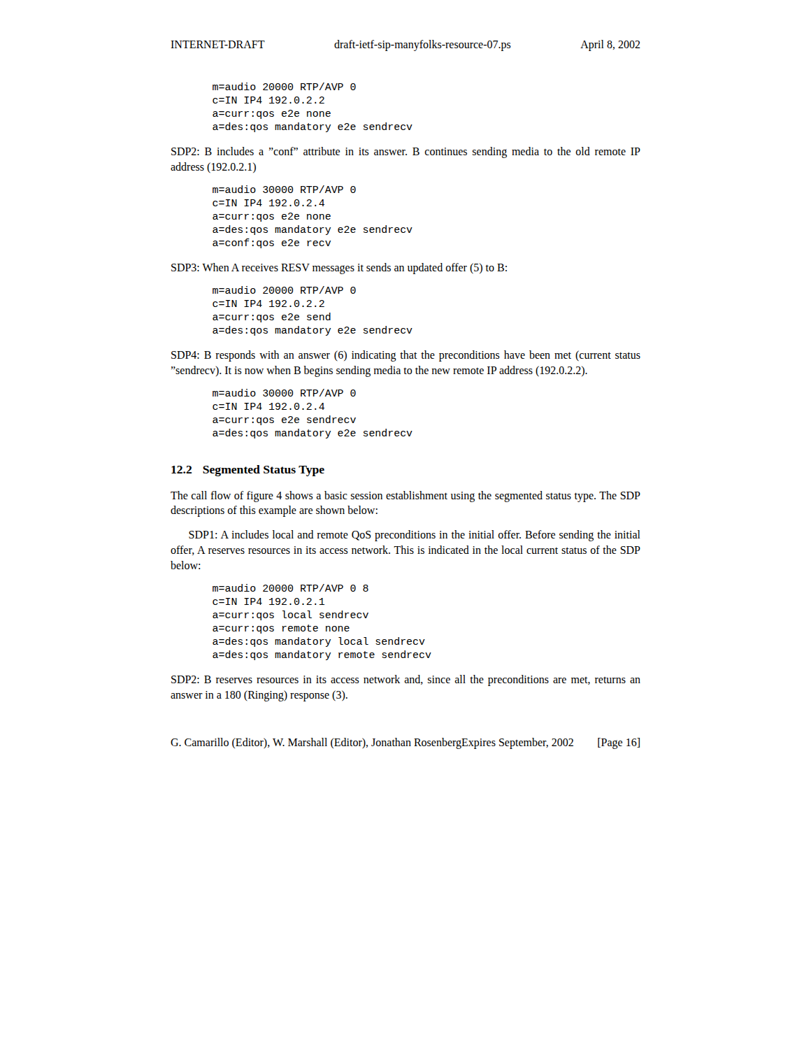INTERNET-DRAFT
draft-ietf-sip-manyfolks-resource-07.ps
April 8, 2002
m=audio 20000 RTP/AVP 0
c=IN IP4 192.0.2.2
a=curr:qos e2e none
a=des:qos mandatory e2e sendrecv
SDP2: B includes a ”conf” attribute in its answer. B continues sending media to the old remote IP address (192.0.2.1)
m=audio 30000 RTP/AVP 0
c=IN IP4 192.0.2.4
a=curr:qos e2e none
a=des:qos mandatory e2e sendrecv
a=conf:qos e2e recv
SDP3: When A receives RESV messages it sends an updated offer (5) to B:
m=audio 20000 RTP/AVP 0
c=IN IP4 192.0.2.2
a=curr:qos e2e send
a=des:qos mandatory e2e sendrecv
SDP4: B responds with an answer (6) indicating that the preconditions have been met (current status ”sendrecv). It is now when B begins sending media to the new remote IP address (192.0.2.2).
m=audio 30000 RTP/AVP 0
c=IN IP4 192.0.2.4
a=curr:qos e2e sendrecv
a=des:qos mandatory e2e sendrecv
12.2 Segmented Status Type
The call flow of figure 4 shows a basic session establishment using the segmented status type. The SDP descriptions of this example are shown below:
SDP1: A includes local and remote QoS preconditions in the initial offer. Before sending the initial offer, A reserves resources in its access network. This is indicated in the local current status of the SDP below:
m=audio 20000 RTP/AVP 0 8
c=IN IP4 192.0.2.1
a=curr:qos local sendrecv
a=curr:qos remote none
a=des:qos mandatory local sendrecv
a=des:qos mandatory remote sendrecv
SDP2: B reserves resources in its access network and, since all the preconditions are met, returns an answer in a 180 (Ringing) response (3).
[Page 16] G. Camarillo (Editor), W. Marshall (Editor), Jonathan RosenbergExpires September, 2002